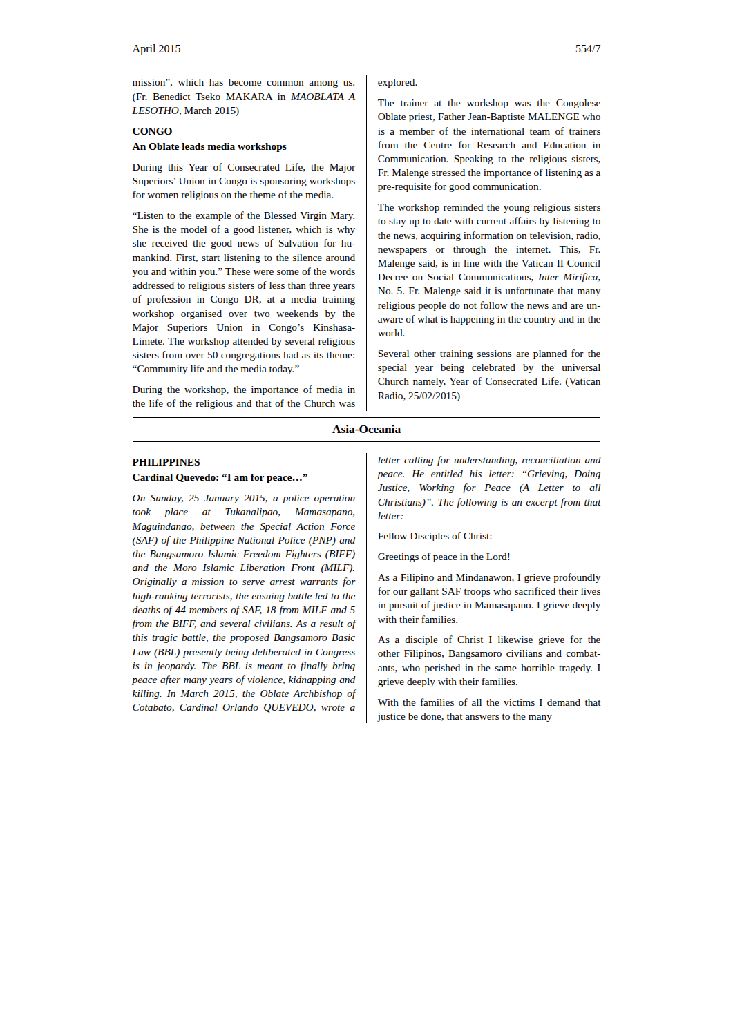April 2015
554/7
mission”, which has become common among us. (Fr. Benedict Tseko MAKARA in MAOBLATA A LESOTHO, March 2015)
CONGO
An Oblate leads media workshops
During this Year of Consecrated Life, the Major Superiors’ Union in Congo is sponsoring workshops for women religious on the theme of the media.
“Listen to the example of the Blessed Virgin Mary. She is the model of a good listener, which is why she received the good news of Salvation for humankind. First, start listening to the silence around you and within you.” These were some of the words addressed to religious sisters of less than three years of profession in Congo DR, at a media training workshop organised over two weekends by the Major Superiors Union in Congo’s Kinshasa-Limete. The workshop attended by several religious sisters from over 50 congregations had as its theme: “Community life and the media today.”
During the workshop, the importance of media in the life of the religious and that of the Church was explored.
The trainer at the workshop was the Congolese Oblate priest, Father Jean-Baptiste MALENGE who is a member of the international team of trainers from the Centre for Research and Education in Communication. Speaking to the religious sisters, Fr. Malenge stressed the importance of listening as a pre-requisite for good communication.
The workshop reminded the young religious sisters to stay up to date with current affairs by listening to the news, acquiring information on television, radio, newspapers or through the internet. This, Fr. Malenge said, is in line with the Vatican II Council Decree on Social Communications, Inter Mirifica, No. 5. Fr. Malenge said it is unfortunate that many religious people do not follow the news and are unaware of what is happening in the country and in the world.
Several other training sessions are planned for the special year being celebrated by the universal Church namely, Year of Consecrated Life. (Vatican Radio, 25/02/2015)
Asia-Oceania
PHILIPPINES
Cardinal Quevedo: “I am for peace…”
On Sunday, 25 January 2015, a police operation took place at Tukanalipao, Mamasapano, Maguindanao, between the Special Action Force (SAF) of the Philippine National Police (PNP) and the Bangsamoro Islamic Freedom Fighters (BIFF) and the Moro Islamic Liberation Front (MILF). Originally a mission to serve arrest warrants for high-ranking terrorists, the ensuing battle led to the deaths of 44 members of SAF, 18 from MILF and 5 from the BIFF, and several civilians. As a result of this tragic battle, the proposed Bangsamoro Basic Law (BBL) presently being deliberated in Congress is in jeopardy. The BBL is meant to finally bring peace after many years of violence, kidnapping and killing. In March 2015, the Oblate Archbishop of Cotabato, Cardinal Orlando QUEVEDO, wrote a letter calling for understanding, reconciliation and peace. He entitled his letter: “Grieving, Doing Justice, Working for Peace (A Letter to all Christians)”. The following is an excerpt from that letter:
Fellow Disciples of Christ:
Greetings of peace in the Lord!
As a Filipino and Mindanawon, I grieve profoundly for our gallant SAF troops who sacrificed their lives in pursuit of justice in Mamasapano. I grieve deeply with their families.
As a disciple of Christ I likewise grieve for the other Filipinos, Bangsamoro civilians and combatants, who perished in the same horrible tragedy. I grieve deeply with their families.
With the families of all the victims I demand that justice be done, that answers to the many